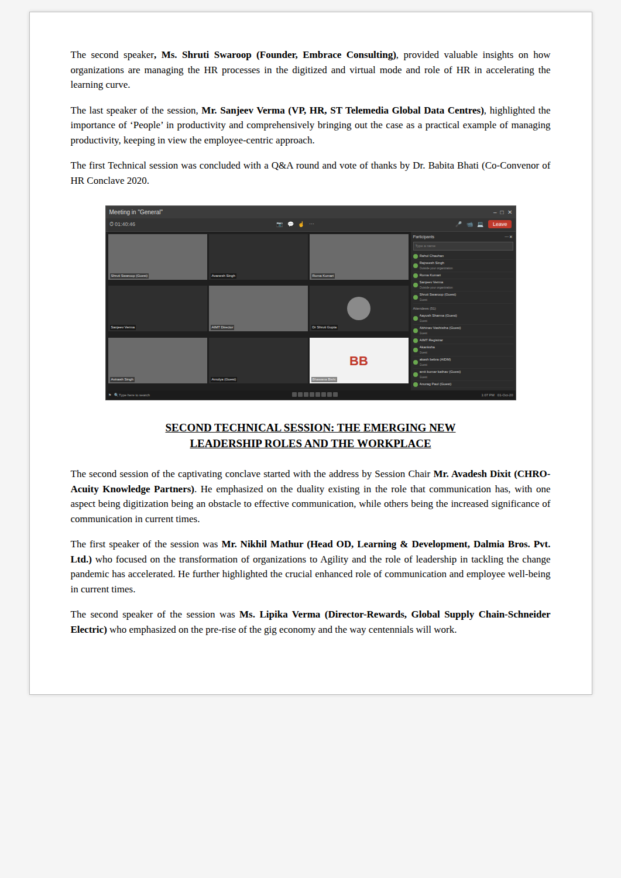The second speaker, Ms. Shruti Swaroop (Founder, Embrace Consulting), provided valuable insights on how organizations are managing the HR processes in the digitized and virtual mode and role of HR in accelerating the learning curve.
The last speaker of the session, Mr. Sanjeev Verma (VP, HR, ST Telemedia Global Data Centres), highlighted the importance of ‘People’ in productivity and comprehensively bringing out the case as a practical example of managing productivity, keeping in view the employee-centric approach.
The first Technical session was concluded with a Q&A round and vote of thanks by Dr. Babita Bhati (Co-Convenor of HR Conclave 2020.
Meeting in "General" –□✕
⏱ 01:40:46 📷 💬 ☝ ⋯ 🎤 📹 💻 Leave
Shruti Swaroop (Guest)
Avanesh Singh
Roma Kumari
Sanjeev Verma
AIMT Director
Dr Shruti Gupta
Avinash Singh
Amulya (Guest)
BB Bhawana Bisht
Participants⋯ ✕
Type a name
Rahul Chauhan
Rajneesh Singh
Outside your organization
Roma Kumari
Sanjeev Verma
Outside your organization
Shruti Swaroop (Guest)
Guest
Attendees (51)
Aayush Sharma (Guest)
Guest
Abhinav Vashistha (Guest)
Guest
AIMT Registrar
Akanksha
Guest
akash bebra (AIDM)
Guest
amit kumar kathav (Guest)
Guest
Anurag Paul (Guest)
⚑ 🔍 Type here to search 1:07 PM 01-Oct-20
SECOND TECHNICAL SESSION: THE EMERGING NEW
LEADERSHIP ROLES AND THE WORKPLACE
The second session of the captivating conclave started with the address by Session Chair Mr. Avadesh Dixit (CHRO-Acuity Knowledge Partners). He emphasized on the duality existing in the role that communication has, with one aspect being digitization being an obstacle to effective communication, while others being the increased significance of communication in current times.
The first speaker of the session was Mr. Nikhil Mathur (Head OD, Learning & Development, Dalmia Bros. Pvt. Ltd.) who focused on the transformation of organizations to Agility and the role of leadership in tackling the change pandemic has accelerated. He further highlighted the crucial enhanced role of communication and employee well-being in current times.
The second speaker of the session was Ms. Lipika Verma (Director-Rewards, Global Supply Chain-Schneider Electric) who emphasized on the pre-rise of the gig economy and the way centennials will work.